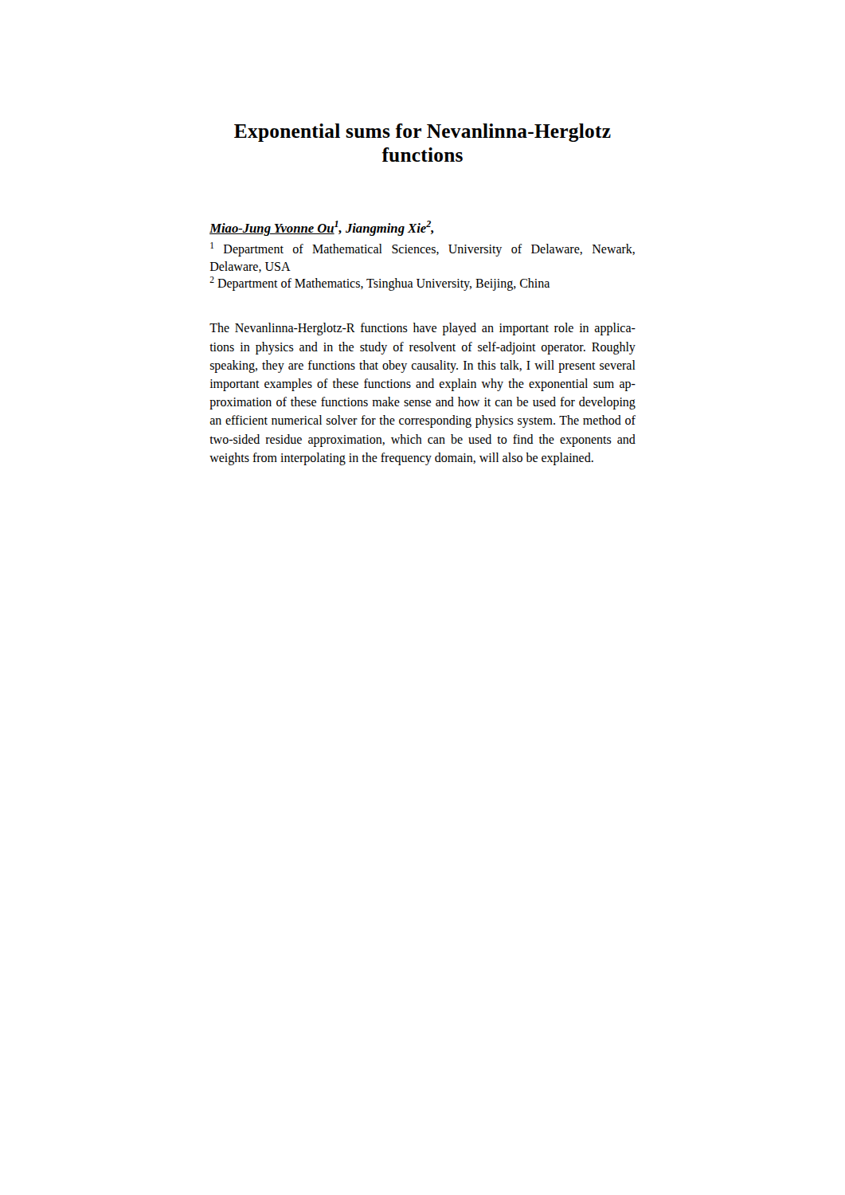Exponential sums for Nevanlinna-Herglotz
functions
Miao-Jung Yvonne Ou1, Jiangming Xie2,
1 Department of Mathematical Sciences, University of Delaware, Newark, Delaware, USA
2 Department of Mathematics, Tsinghua University, Beijing, China
The Nevanlinna-Herglotz-R functions have played an important role in applications in physics and in the study of resolvent of self-adjoint operator. Roughly speaking, they are functions that obey causality. In this talk, I will present several important examples of these functions and explain why the exponential sum approximation of these functions make sense and how it can be used for developing an efficient numerical solver for the corresponding physics system. The method of two-sided residue approximation, which can be used to find the exponents and weights from interpolating in the frequency domain, will also be explained.